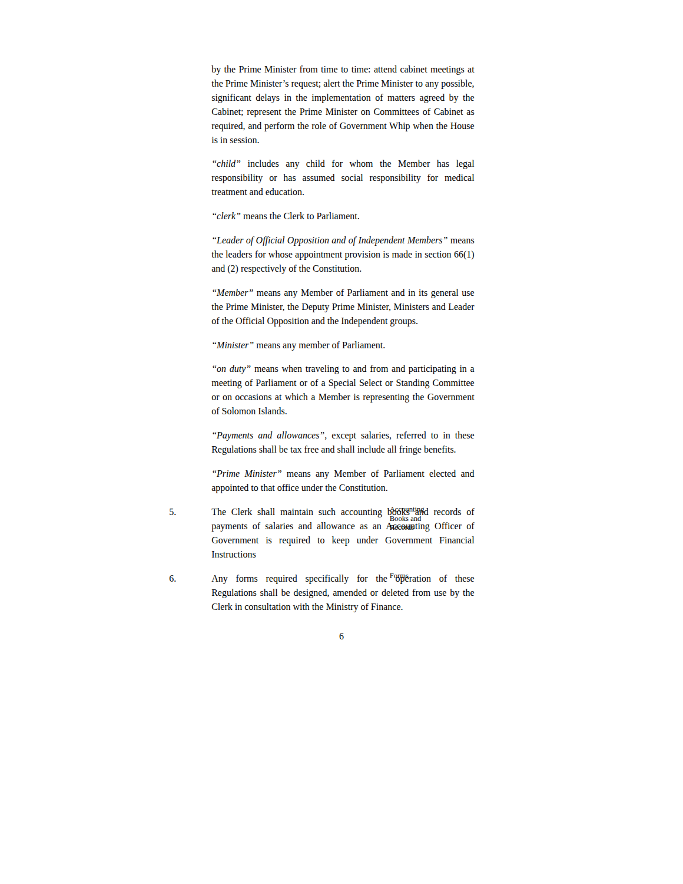by the Prime Minister from time to time: attend cabinet meetings at the Prime Minister’s request; alert the Prime Minister to any possible, significant delays in the implementation of matters agreed by the Cabinet; represent the Prime Minister on Committees of Cabinet as required, and perform the role of Government Whip when the House is in session.
“child” includes any child for whom the Member has legal responsibility or has assumed social responsibility for medical treatment and education.
“clerk” means the Clerk to Parliament.
“Leader of Official Opposition and of Independent Members” means the leaders for whose appointment provision is made in section 66(1) and (2) respectively of the Constitution.
“Member” means any Member of Parliament and in its general use the Prime Minister, the Deputy Prime Minister, Ministers and Leader of the Official Opposition and the Independent groups.
“Minister” means any member of Parliament.
“on duty” means when traveling to and from and participating in a meeting of Parliament or of a Special Select or Standing Committee or on occasions at which a Member is representing the Government of Solomon Islands.
“Payments and allowances”, except salaries, referred to in these Regulations shall be tax free and shall include all fringe benefits.
“Prime Minister” means any Member of Parliament elected and appointed to that office under the Constitution.
5. The Clerk shall maintain such accounting books and records of payments of salaries and allowance as an Accounting Officer of Government is required to keep under Government Financial Instructions Accounting Books and Records
6. Any forms required specifically for the operation of these Regulations shall be designed, amended or deleted from use by the Clerk in consultation with the Ministry of Finance. Forms
6